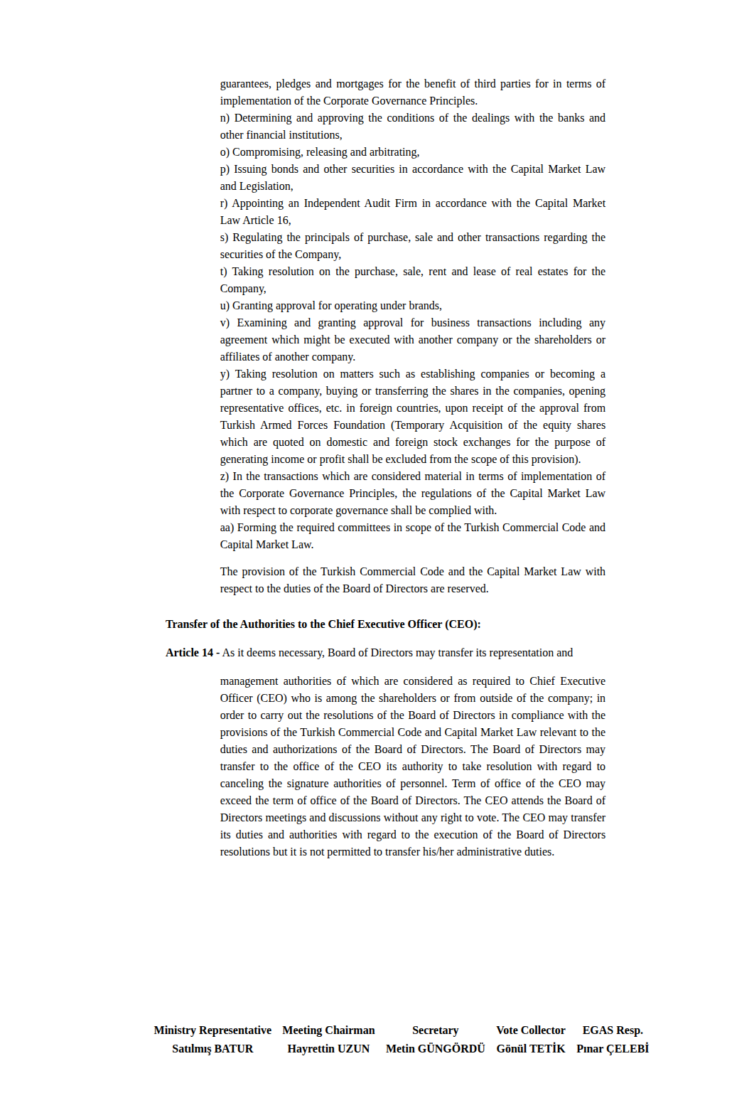guarantees, pledges and mortgages for the benefit of third parties for in terms of implementation of the Corporate Governance Principles.
n) Determining and approving the conditions of the dealings with the banks and other financial institutions,
o) Compromising, releasing and arbitrating,
p) Issuing bonds and other securities in accordance with the Capital Market Law and Legislation,
r) Appointing an Independent Audit Firm in accordance with the Capital Market Law Article 16,
s) Regulating the principals of purchase, sale and other transactions regarding the securities of the Company,
t) Taking resolution on the purchase, sale, rent and lease of real estates for the Company,
u) Granting approval for operating under brands,
v) Examining and granting approval for business transactions including any agreement which might be executed with another company or the shareholders or affiliates of another company.
y) Taking resolution on matters such as establishing companies or becoming a partner to a company, buying or transferring the shares in the companies, opening representative offices, etc. in foreign countries, upon receipt of the approval from Turkish Armed Forces Foundation (Temporary Acquisition of the equity shares which are quoted on domestic and foreign stock exchanges for the purpose of generating income or profit shall be excluded from the scope of this provision).
z) In the transactions which are considered material in terms of implementation of the Corporate Governance Principles, the regulations of the Capital Market Law with respect to corporate governance shall be complied with.
aa) Forming the required committees in scope of the Turkish Commercial Code and Capital Market Law.
The provision of the Turkish Commercial Code and the Capital Market Law with respect to the duties of the Board of Directors are reserved.
Transfer of the Authorities to the Chief Executive Officer (CEO):
Article 14 - As it deems necessary, Board of Directors may transfer its representation and
management authorities of which are considered as required to Chief Executive Officer (CEO) who is among the shareholders or from outside of the company; in order to carry out the resolutions of the Board of Directors in compliance with the provisions of the Turkish Commercial Code and Capital Market Law relevant to the duties and authorizations of the Board of Directors. The Board of Directors may transfer to the office of the CEO its authority to take resolution with regard to canceling the signature authorities of personnel. Term of office of the CEO may exceed the term of office of the Board of Directors. The CEO attends the Board of Directors meetings and discussions without any right to vote. The CEO may transfer its duties and authorities with regard to the execution of the Board of Directors resolutions but it is not permitted to transfer his/her administrative duties.
| Ministry Representative | Meeting Chairman | Secretary | Vote Collector | EGAS Resp. |
| Satılmış BATUR | Hayrettin UZUN | Metin GÜNGÖRDÜ | Gönül TETİK | Pınar ÇELEBİ |